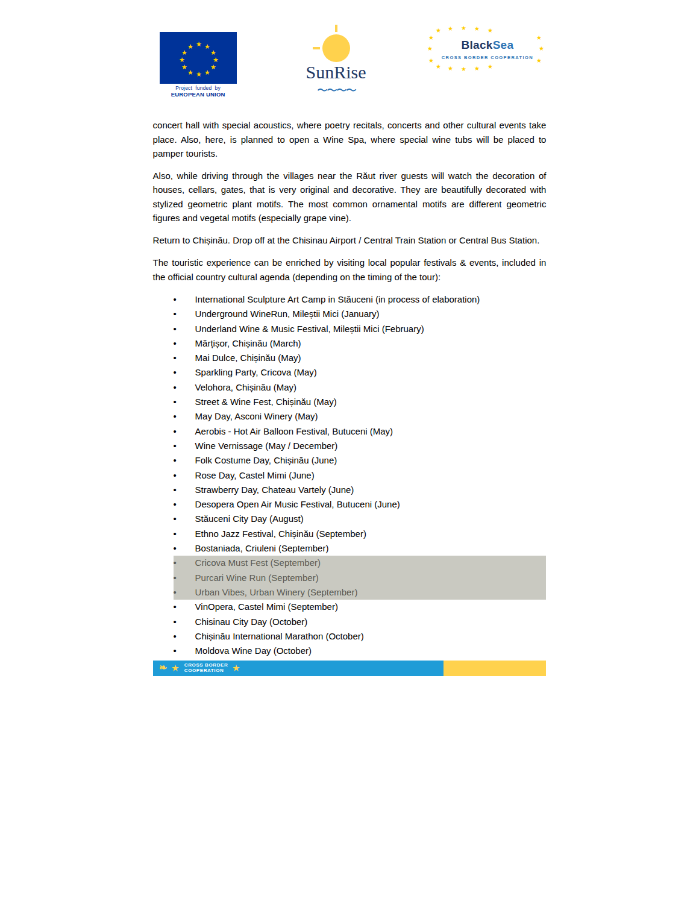★ ★ ★ ★ ★ ★ ★ ★ ★ ★ ★ ★
Project funded by EUROPEAN UNION
SunRise
〜〜〜〜
★ ★ ★ ★ ★ ★ ★ ★ ★ ★ ★ ★ ★ ★ ★ ★
BlackSea
CROSS BORDER COOPERATION
concert hall with special acoustics, where poetry recitals, concerts and other cultural events take place. Also, here, is planned to open a Wine Spa, where special wine tubs will be placed to pamper tourists.
Also, while driving through the villages near the Răut river guests will watch the decoration of houses, cellars, gates, that is very original and decorative. They are beautifully decorated with stylized geometric plant motifs. The most common ornamental motifs are different geometric figures and vegetal motifs (especially grape vine).
Return to Chișinău. Drop off at the Chisinau Airport / Central Train Station or Central Bus Station.
The touristic experience can be enriched by visiting local popular festivals & events, included in the official country cultural agenda (depending on the timing of the tour):
International Sculpture Art Camp in Stăuceni (in process of elaboration)
Underground WineRun, Mileștii Mici (January)
Underland Wine & Music Festival, Mileștii Mici (February)
Mărțișor, Chișinău (March)
Mai Dulce, Chișinău (May)
Sparkling Party, Cricova (May)
Velohora, Chișinău (May)
Street & Wine Fest, Chișinău (May)
May Day, Asconi Winery (May)
Aerobis - Hot Air Balloon Festival, Butuceni (May)
Wine Vernissage (May / December)
Folk Costume Day, Chișinău (June)
Rose Day, Castel Mimi (June)
Strawberry Day, Chateau Vartely (June)
Desopera Open Air Music Festival, Butuceni (June)
Stăuceni City Day (August)
Ethno Jazz Festival, Chișinău (September)
Bostaniada, Criuleni (September)
Cricova Must Fest (September)
Purcari Wine Run (September)
Urban Vibes, Urban Winery (September)
VinOpera, Castel Mimi (September)
Chisinau City Day (October)
Chișinău International Marathon (October)
Moldova Wine Day (October)
Christmas Fair (December)
❧ ★ CROSS BORDER
COOPERATION ★